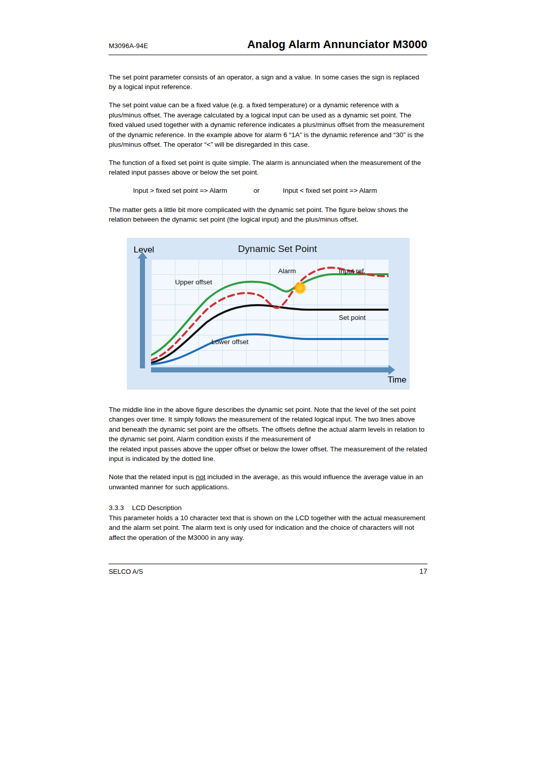M3096A-94E
Analog Alarm Annunciator M3000
The set point parameter consists of an operator, a sign and a value. In some cases the sign is replaced by a logical input reference.
The set point value can be a fixed value (e.g. a fixed temperature) or a dynamic reference with a plus/minus offset. The average calculated by a logical input can be used as a dynamic set point. The fixed valued used together with a dynamic reference indicates a plus/minus offset from the measurement of the dynamic reference. In the example above for alarm 6 “1A” is the dynamic reference and “30” is the plus/minus offset. The operator “<” will be disregarded in this case.
The function of a fixed set point is quite simple. The alarm is annunciated when the measurement of the related input passes above or below the set point.
Input > fixed set point => Alarm or Input < fixed set point => Alarm
The matter gets a little bit more complicated with the dynamic set point. The figure below shows the relation between the dynamic set point (the logical input) and the plus/minus offset.
Level
Dynamic Set Point
Upper offset
Lower offset
Alarm
Input ref.
Set point
Time
The middle line in the above figure describes the dynamic set point. Note that the level of the set point changes over time. It simply follows the measurement of the related logical input. The two lines above and beneath the dynamic set point are the offsets. The offsets define the actual alarm levels in relation to the dynamic set point. Alarm condition exists if the measurement of
the related input passes above the upper offset or below the lower offset. The measurement of the related input is indicated by the dotted line.
Note that the related input is not included in the average, as this would influence the average value in an unwanted manner for such applications.
3.3.3 LCD Description
This parameter holds a 10 character text that is shown on the LCD together with the actual measurement and the alarm set point. The alarm text is only used for indication and the choice of characters will not affect the operation of the M3000 in any way.
SELCO A/S
17